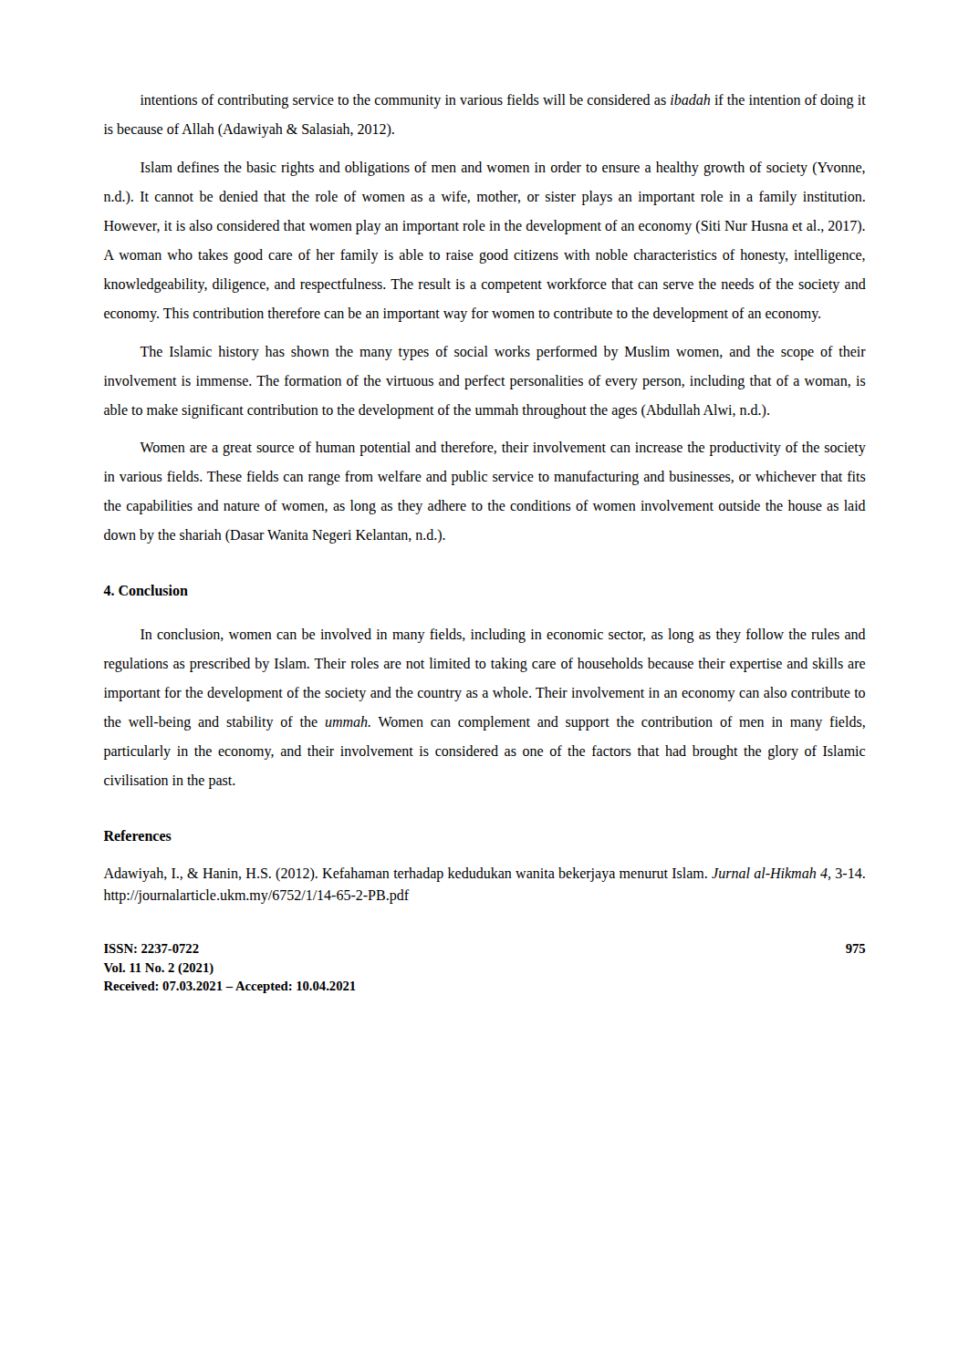intentions of contributing service to the community in various fields will be considered as ibadah if the intention of doing it is because of Allah (Adawiyah & Salasiah, 2012).
Islam defines the basic rights and obligations of men and women in order to ensure a healthy growth of society (Yvonne, n.d.). It cannot be denied that the role of women as a wife, mother, or sister plays an important role in a family institution. However, it is also considered that women play an important role in the development of an economy (Siti Nur Husna et al., 2017). A woman who takes good care of her family is able to raise good citizens with noble characteristics of honesty, intelligence, knowledgeability, diligence, and respectfulness. The result is a competent workforce that can serve the needs of the society and economy. This contribution therefore can be an important way for women to contribute to the development of an economy.
The Islamic history has shown the many types of social works performed by Muslim women, and the scope of their involvement is immense. The formation of the virtuous and perfect personalities of every person, including that of a woman, is able to make significant contribution to the development of the ummah throughout the ages (Abdullah Alwi, n.d.).
Women are a great source of human potential and therefore, their involvement can increase the productivity of the society in various fields. These fields can range from welfare and public service to manufacturing and businesses, or whichever that fits the capabilities and nature of women, as long as they adhere to the conditions of women involvement outside the house as laid down by the shariah (Dasar Wanita Negeri Kelantan, n.d.).
4. Conclusion
In conclusion, women can be involved in many fields, including in economic sector, as long as they follow the rules and regulations as prescribed by Islam. Their roles are not limited to taking care of households because their expertise and skills are important for the development of the society and the country as a whole. Their involvement in an economy can also contribute to the well-being and stability of the ummah. Women can complement and support the contribution of men in many fields, particularly in the economy, and their involvement is considered as one of the factors that had brought the glory of Islamic civilisation in the past.
References
Adawiyah, I., & Hanin, H.S. (2012). Kefahaman terhadap kedudukan wanita bekerjaya menurut Islam. Jurnal al-Hikmah 4, 3-14. http://journalarticle.ukm.my/6752/1/14-65-2-PB.pdf
975 ISSN: 2237-0722
Vol. 11 No. 2 (2021)
Received: 07.03.2021 – Accepted: 10.04.2021